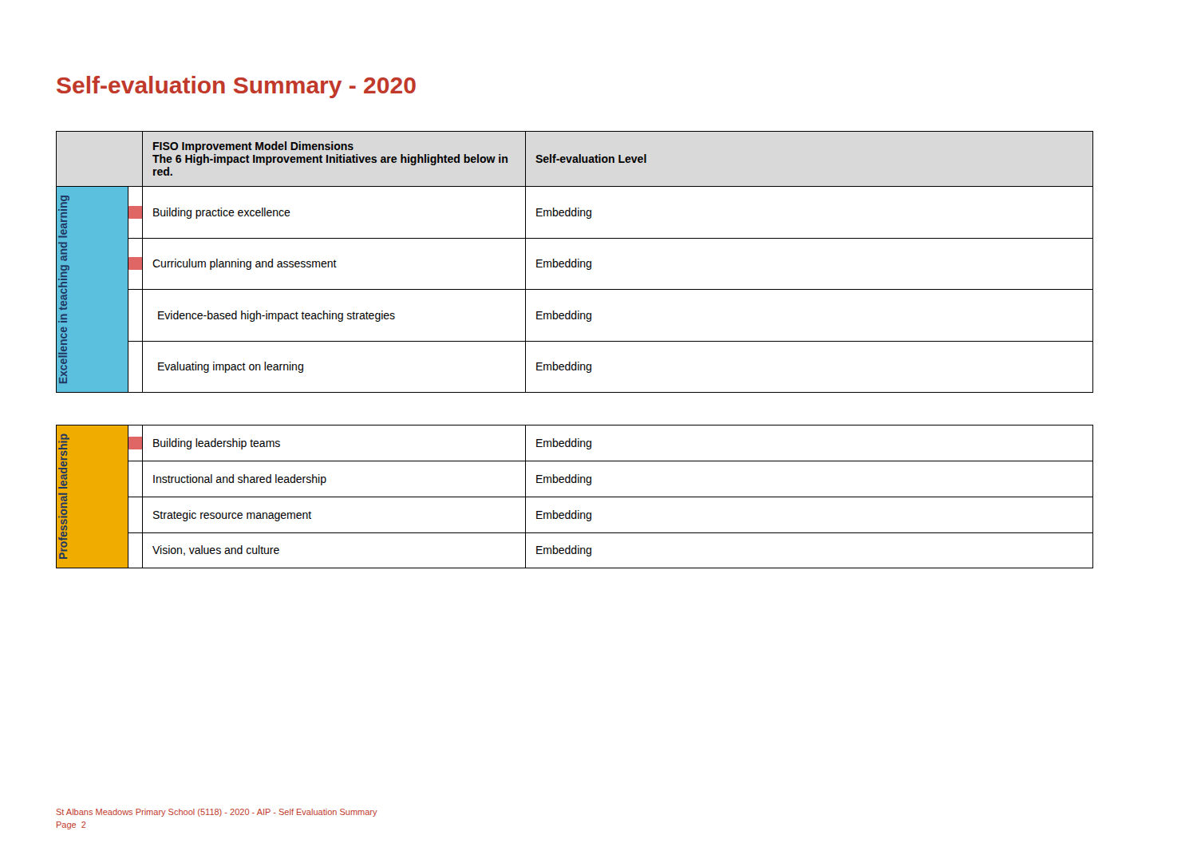Self-evaluation Summary - 2020
| | FISO Improvement Model Dimensions The 6 High-impact Improvement Initiatives are highlighted below in red. | Self-evaluation Level |
| Excellence in teaching and learning | | Building practice excellence | Embedding |
| | Curriculum planning and assessment | Embedding |
| | Evidence-based high-impact teaching strategies | Embedding |
| | Evaluating impact on learning | Embedding |
| Professional leadership | | Building leadership teams | Embedding |
| | Instructional and shared leadership | Embedding |
| | Strategic resource management | Embedding |
| | Vision, values and culture | Embedding |
St Albans Meadows Primary School (5118) - 2020 - AIP - Self Evaluation Summary
Page 2